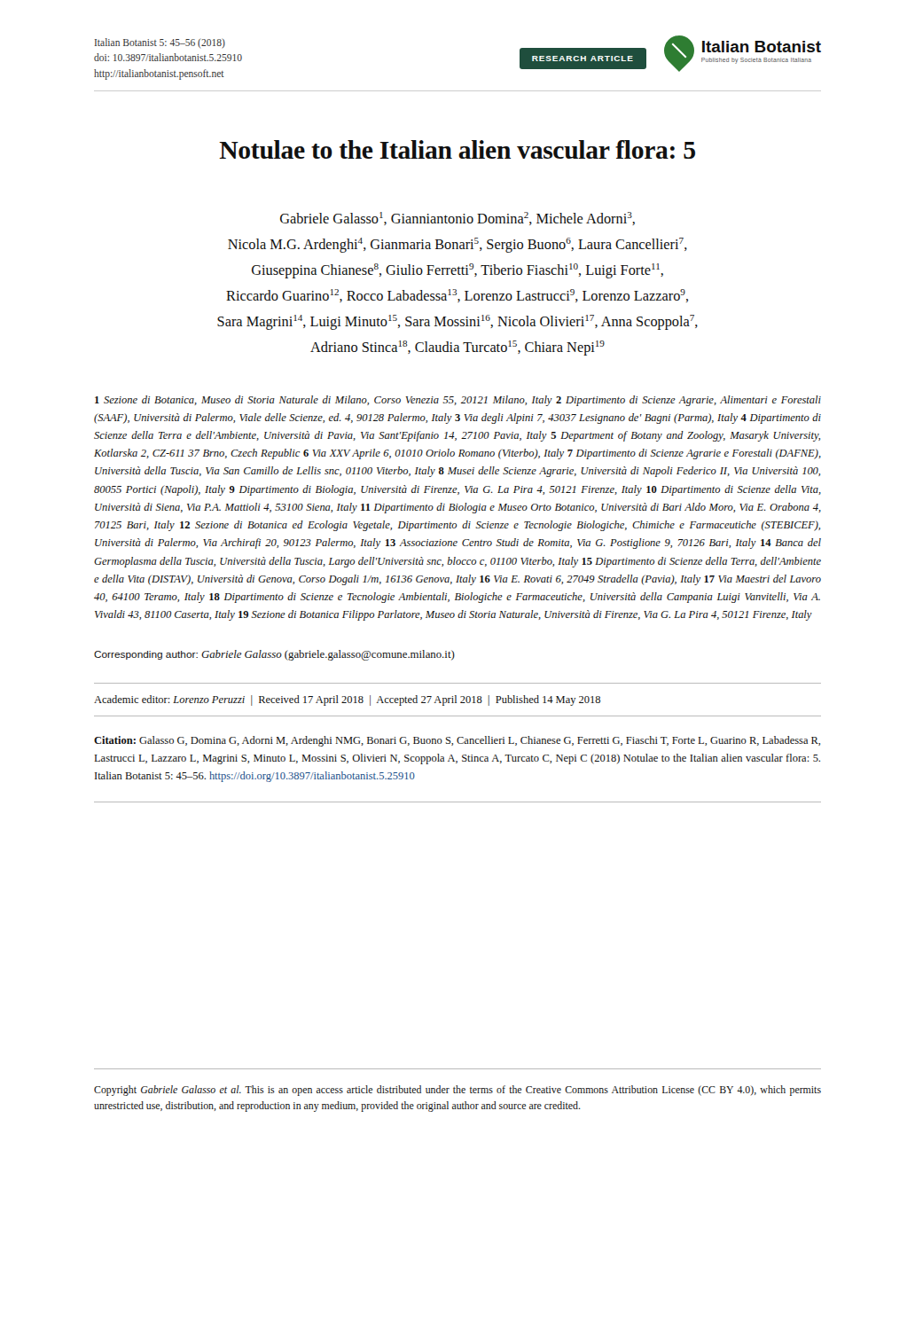Italian Botanist 5: 45–56 (2018)
doi: 10.3897/italianbotanist.5.25910
http://italianbotanist.pensoft.net
RESEARCH ARTICLE
Italian Botanist Published by Società Botanica Italiana
Notulae to the Italian alien vascular flora: 5
Gabriele Galasso1, Gianniantonio Domina2, Michele Adorni3,
Nicola M.G. Ardenghi4, Gianmaria Bonari5, Sergio Buono6, Laura Cancellieri7,
Giuseppina Chianese8, Giulio Ferretti9, Tiberio Fiaschi10, Luigi Forte11,
Riccardo Guarino12, Rocco Labadessa13, Lorenzo Lastrucci9, Lorenzo Lazzaro9,
Sara Magrini14, Luigi Minuto15, Sara Mossini16, Nicola Olivieri17, Anna Scoppola7,
Adriano Stinca18, Claudia Turcato15, Chiara Nepi19
1 Sezione di Botanica, Museo di Storia Naturale di Milano, Corso Venezia 55, 20121 Milano, Italy 2 Dipartimento di Scienze Agrarie, Alimentari e Forestali (SAAF), Università di Palermo, Viale delle Scienze, ed. 4, 90128 Palermo, Italy 3 Via degli Alpini 7, 43037 Lesignano de' Bagni (Parma), Italy 4 Dipartimento di Scienze della Terra e dell'Ambiente, Università di Pavia, Via Sant'Epifanio 14, 27100 Pavia, Italy 5 Department of Botany and Zoology, Masaryk University, Kotlarska 2, CZ-611 37 Brno, Czech Republic 6 Via XXV Aprile 6, 01010 Oriolo Romano (Viterbo), Italy 7 Dipartimento di Scienze Agrarie e Forestali (DAFNE), Università della Tuscia, Via San Camillo de Lellis snc, 01100 Viterbo, Italy 8 Musei delle Scienze Agrarie, Università di Napoli Federico II, Via Università 100, 80055 Portici (Napoli), Italy 9 Dipartimento di Biologia, Università di Firenze, Via G. La Pira 4, 50121 Firenze, Italy 10 Dipartimento di Scienze della Vita, Università di Siena, Via P.A. Mattioli 4, 53100 Siena, Italy 11 Dipartimento di Biologia e Museo Orto Botanico, Università di Bari Aldo Moro, Via E. Orabona 4, 70125 Bari, Italy 12 Sezione di Botanica ed Ecologia Vegetale, Dipartimento di Scienze e Tecnologie Biologiche, Chimiche e Farmaceutiche (STEBICEF), Università di Palermo, Via Archirafi 20, 90123 Palermo, Italy 13 Associazione Centro Studi de Romita, Via G. Postiglione 9, 70126 Bari, Italy 14 Banca del Germoplasma della Tuscia, Università della Tuscia, Largo dell'Università snc, blocco c, 01100 Viterbo, Italy 15 Dipartimento di Scienze della Terra, dell'Ambiente e della Vita (DISTAV), Università di Genova, Corso Dogali 1/m, 16136 Genova, Italy 16 Via E. Rovati 6, 27049 Stradella (Pavia), Italy 17 Via Maestri del Lavoro 40, 64100 Teramo, Italy 18 Dipartimento di Scienze e Tecnologie Ambientali, Biologiche e Farmaceutiche, Università della Campania Luigi Vanvitelli, Via A. Vivaldi 43, 81100 Caserta, Italy 19 Sezione di Botanica Filippo Parlatore, Museo di Storia Naturale, Università di Firenze, Via G. La Pira 4, 50121 Firenze, Italy
Corresponding author: Gabriele Galasso (gabriele.galasso@comune.milano.it)
Academic editor: Lorenzo Peruzzi | Received 17 April 2018 | Accepted 27 April 2018 | Published 14 May 2018
Citation: Galasso G, Domina G, Adorni M, Ardenghi NMG, Bonari G, Buono S, Cancellieri L, Chianese G, Ferretti G, Fiaschi T, Forte L, Guarino R, Labadessa R, Lastrucci L, Lazzaro L, Magrini S, Minuto L, Mossini S, Olivieri N, Scoppola A, Stinca A, Turcato C, Nepi C (2018) Notulae to the Italian alien vascular flora: 5. Italian Botanist 5: 45–56. https://doi.org/10.3897/italianbotanist.5.25910
Copyright Gabriele Galasso et al. This is an open access article distributed under the terms of the Creative Commons Attribution License (CC BY 4.0), which permits unrestricted use, distribution, and reproduction in any medium, provided the original author and source are credited.